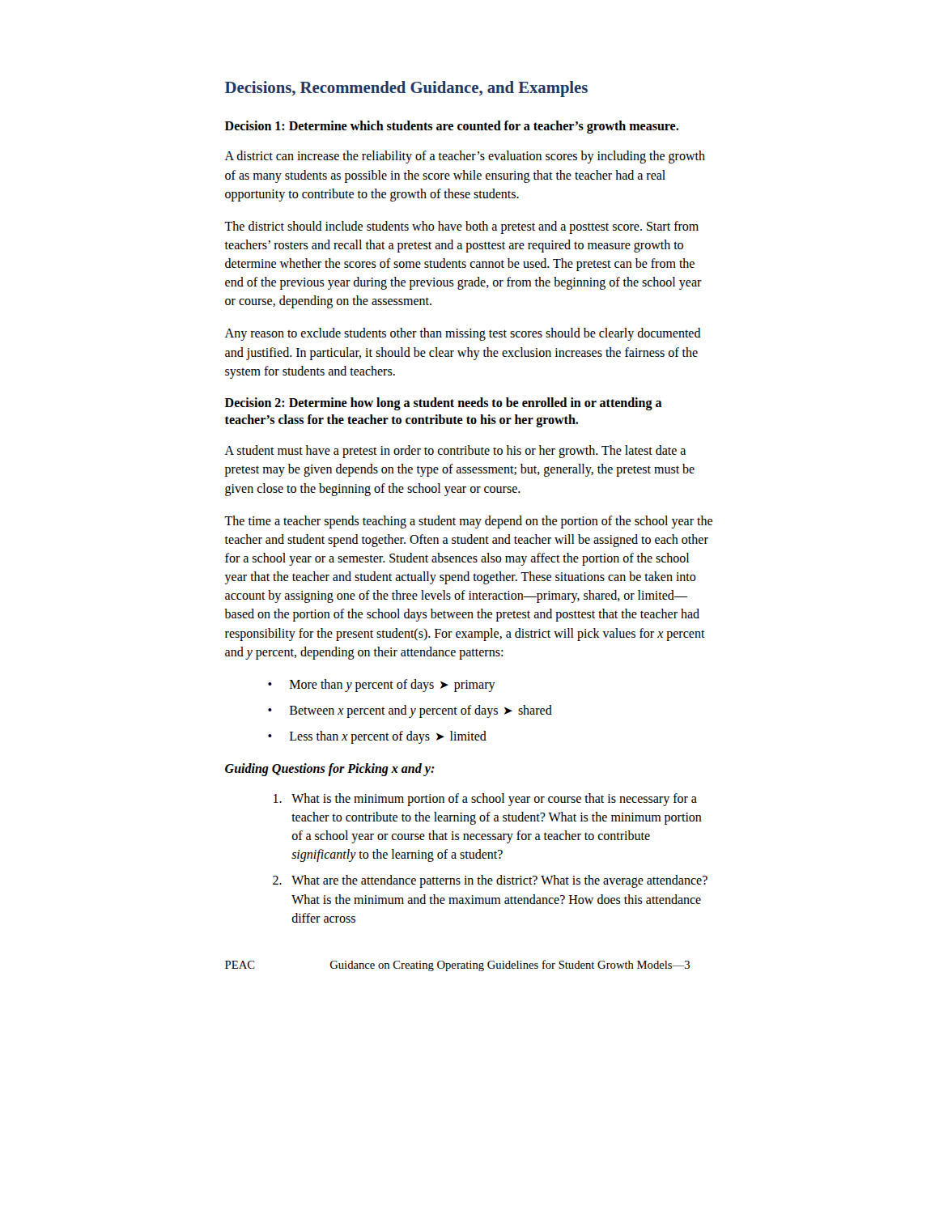Decisions, Recommended Guidance, and Examples
Decision 1: Determine which students are counted for a teacher’s growth measure.
A district can increase the reliability of a teacher’s evaluation scores by including the growth of as many students as possible in the score while ensuring that the teacher had a real opportunity to contribute to the growth of these students.
The district should include students who have both a pretest and a posttest score. Start from teachers’ rosters and recall that a pretest and a posttest are required to measure growth to determine whether the scores of some students cannot be used. The pretest can be from the end of the previous year during the previous grade, or from the beginning of the school year or course, depending on the assessment.
Any reason to exclude students other than missing test scores should be clearly documented and justified. In particular, it should be clear why the exclusion increases the fairness of the system for students and teachers.
Decision 2: Determine how long a student needs to be enrolled in or attending a teacher’s class for the teacher to contribute to his or her growth.
A student must have a pretest in order to contribute to his or her growth. The latest date a pretest may be given depends on the type of assessment; but, generally, the pretest must be given close to the beginning of the school year or course.
The time a teacher spends teaching a student may depend on the portion of the school year the teacher and student spend together. Often a student and teacher will be assigned to each other for a school year or a semester. Student absences also may affect the portion of the school year that the teacher and student actually spend together. These situations can be taken into account by assigning one of the three levels of interaction—primary, shared, or limited—based on the portion of the school days between the pretest and posttest that the teacher had responsibility for the present student(s). For example, a district will pick values for x percent and y percent, depending on their attendance patterns:
More than y percent of days ➤ primary
Between x percent and y percent of days ➤ shared
Less than x percent of days ➤ limited
Guiding Questions for Picking x and y:
What is the minimum portion of a school year or course that is necessary for a teacher to contribute to the learning of a student? What is the minimum portion of a school year or course that is necessary for a teacher to contribute significantly to the learning of a student?
What are the attendance patterns in the district? What is the average attendance? What is the minimum and the maximum attendance? How does this attendance differ across
PEAC
Guidance on Creating Operating Guidelines for Student Growth Models—3